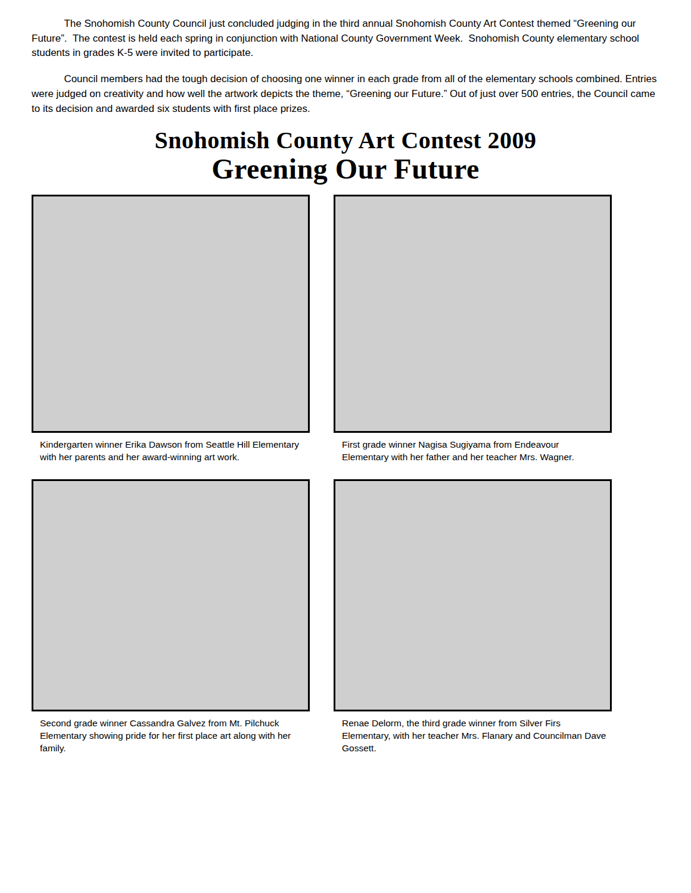The Snohomish County Council just concluded judging in the third annual Snohomish County Art Contest themed “Greening our Future”. The contest is held each spring in conjunction with National County Government Week. Snohomish County elementary school students in grades K-5 were invited to participate.
Council members had the tough decision of choosing one winner in each grade from all of the elementary schools combined. Entries were judged on creativity and how well the artwork depicts the theme, “Greening our Future.” Out of just over 500 entries, the Council came to its decision and awarded six students with first place prizes.
Snohomish County Art Contest 2009
Greening Our Future
| Kindergarten winner Erika Dawson from Seattle Hill Elementary with her parents and her award-winning art work. | First grade winner Nagisa Sugiyama from Endeavour Elementary with her father and her teacher Mrs. Wagner. |
| Second grade winner Cassandra Galvez from Mt. Pilchuck Elementary showing pride for her first place art along with her family. | Renae Delorm, the third grade winner from Silver Firs Elementary, with her teacher Mrs. Flanary and Councilman Dave Gossett. |